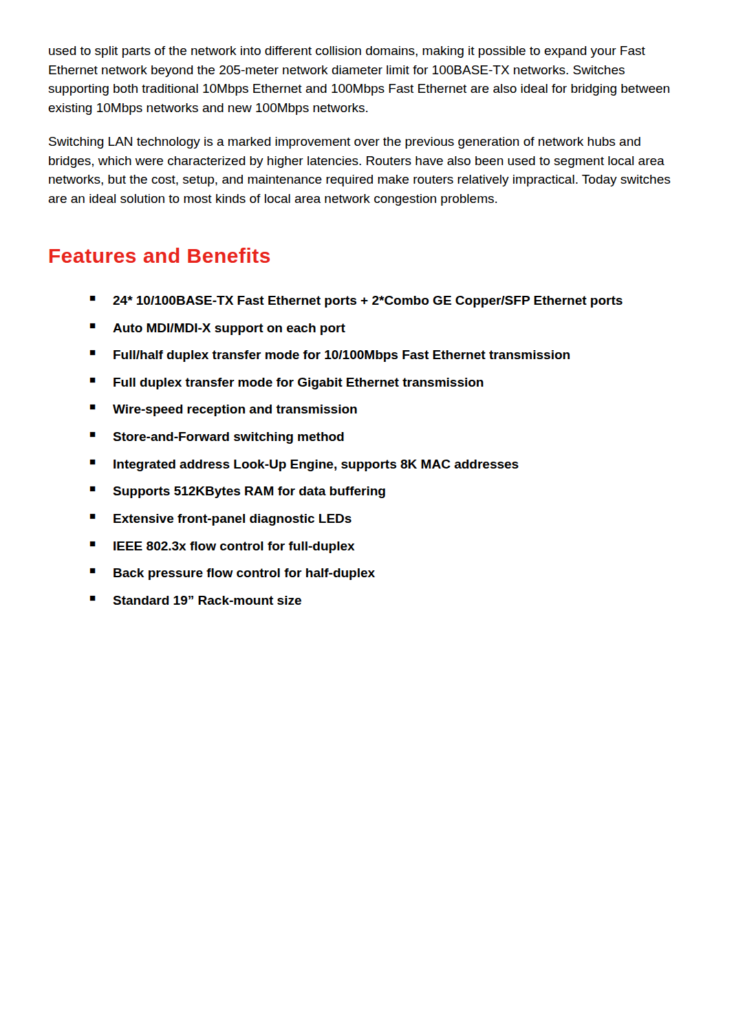used to split parts of the network into different collision domains, making it possible to expand your Fast Ethernet network beyond the 205-meter network diameter limit for 100BASE-TX networks. Switches supporting both traditional 10Mbps Ethernet and 100Mbps Fast Ethernet are also ideal for bridging between existing 10Mbps networks and new 100Mbps networks.
Switching LAN technology is a marked improvement over the previous generation of network hubs and bridges, which were characterized by higher latencies. Routers have also been used to segment local area networks, but the cost, setup, and maintenance required make routers relatively impractical. Today switches are an ideal solution to most kinds of local area network congestion problems.
Features and Benefits
24* 10/100BASE-TX Fast Ethernet ports + 2*Combo GE Copper/SFP Ethernet ports
Auto MDI/MDI-X support on each port
Full/half duplex transfer mode for 10/100Mbps Fast Ethernet transmission
Full duplex transfer mode for Gigabit Ethernet transmission
Wire-speed reception and transmission
Store-and-Forward switching method
Integrated address Look-Up Engine, supports 8K MAC addresses
Supports 512KBytes RAM for data buffering
Extensive front-panel diagnostic LEDs
IEEE 802.3x flow control for full-duplex
Back pressure flow control for half-duplex
Standard 19” Rack-mount size